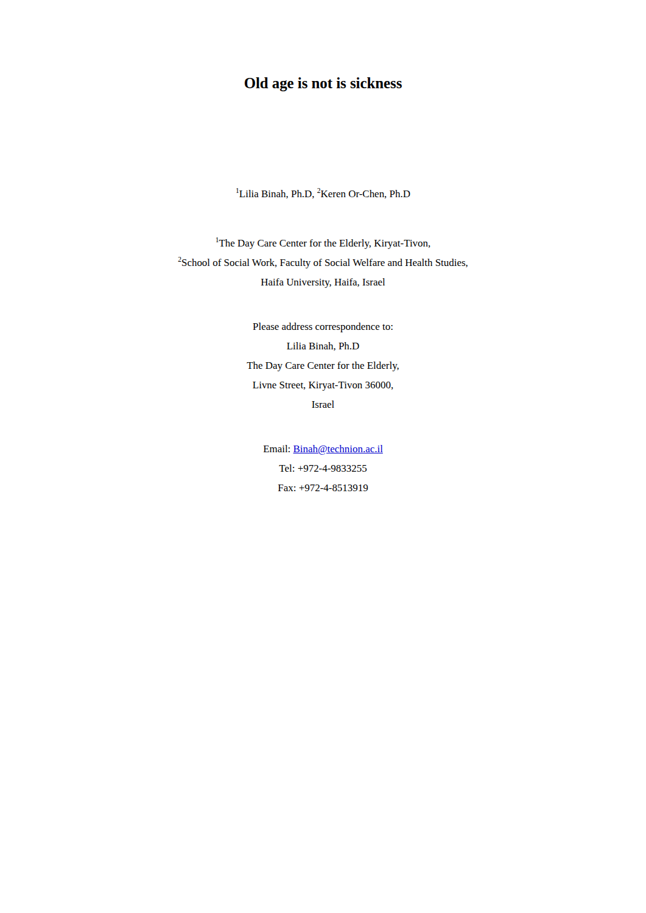Old age is not is sickness
1Lilia Binah, Ph.D, 2Keren Or-Chen, Ph.D
1The Day Care Center for the Elderly, Kiryat-Tivon,
2School of Social Work, Faculty of Social Welfare and Health Studies,
Haifa University, Haifa, Israel
Please address correspondence to:
Lilia Binah, Ph.D
The Day Care Center for the Elderly,
Livne Street, Kiryat-Tivon 36000,
Israel
Email: Binah@technion.ac.il
Tel: +972-4-9833255
Fax: +972-4-8513919